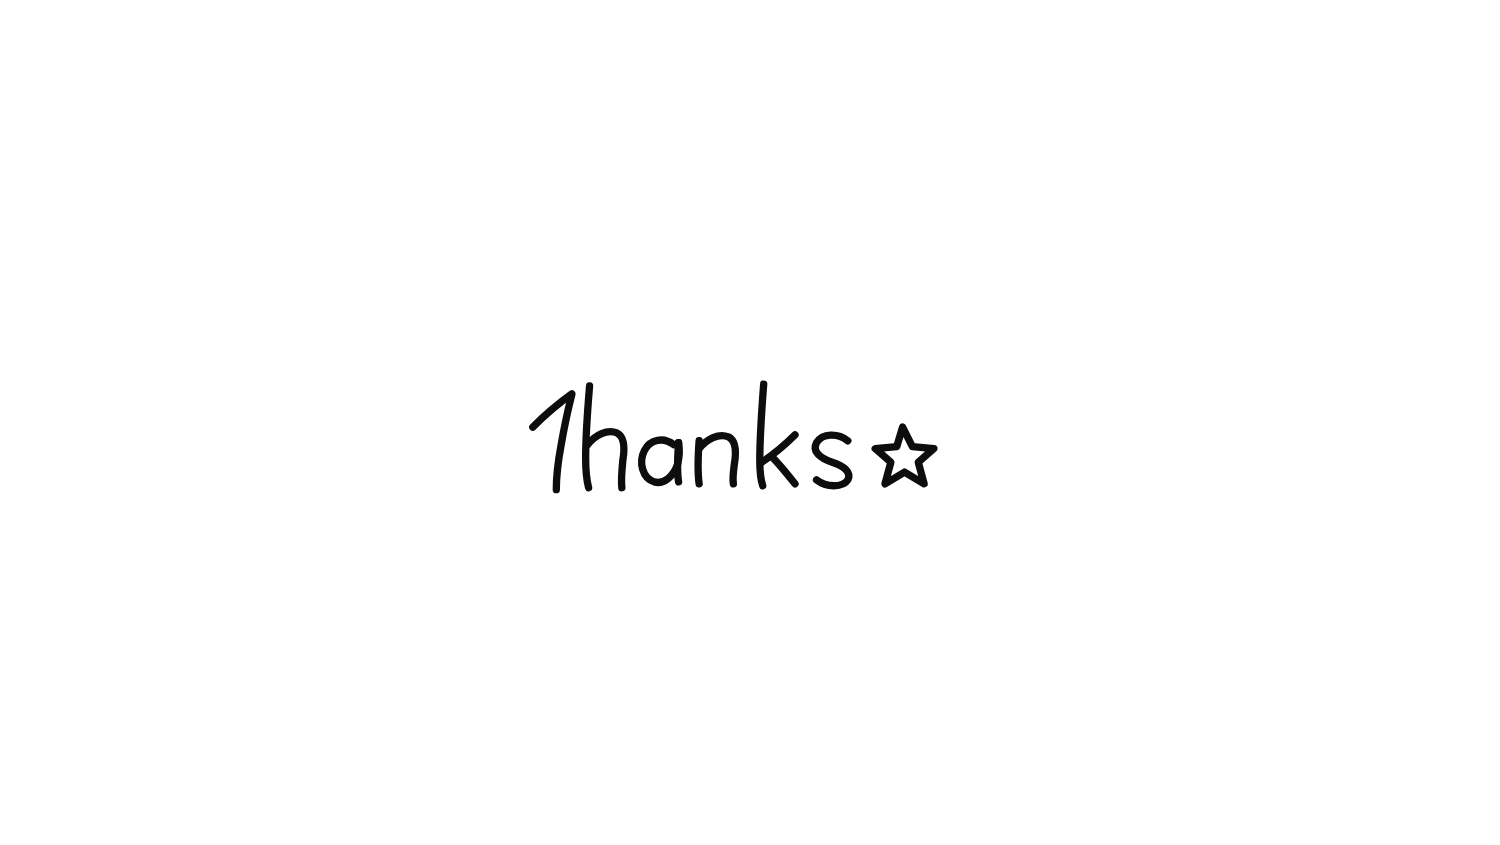Thanks
Thanks